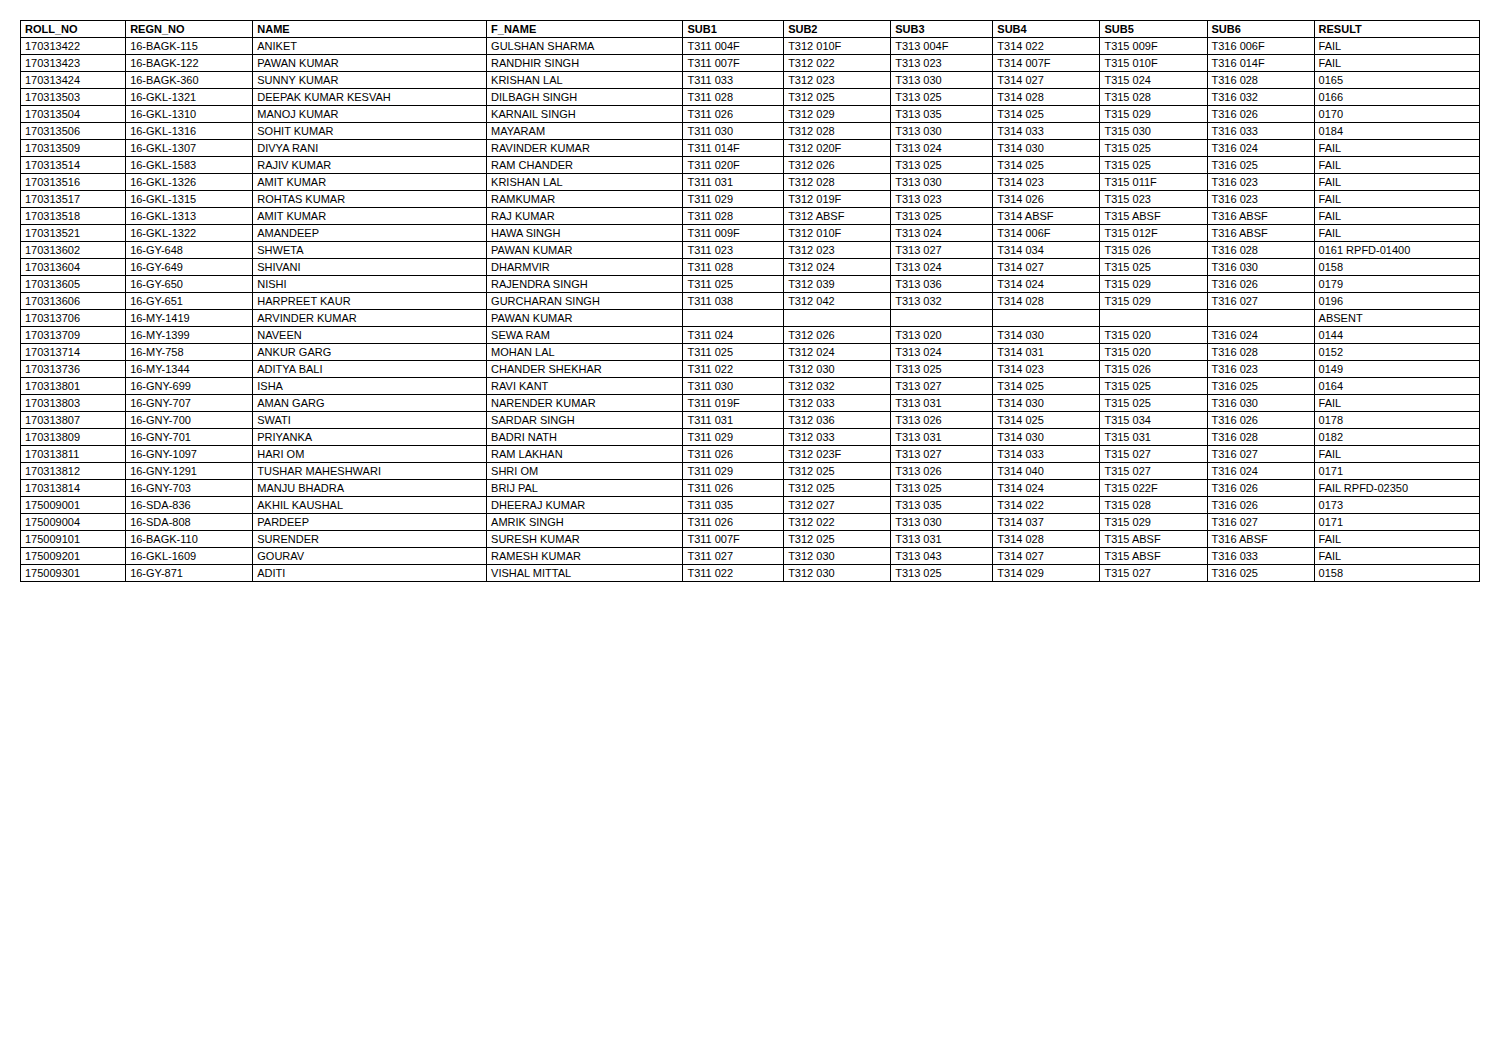| ROLL_NO | REGN_NO | NAME | F_NAME | SUB1 | SUB2 | SUB3 | SUB4 | SUB5 | SUB6 | RESULT |
| --- | --- | --- | --- | --- | --- | --- | --- | --- | --- | --- |
| 170313422 | 16-BAGK-115 | ANIKET | GULSHAN SHARMA | T311 004F | T312 010F | T313 004F | T314 022 | T315 009F | T316 006F | FAIL |
| 170313423 | 16-BAGK-122 | PAWAN KUMAR | RANDHIR SINGH | T311 007F | T312 022 | T313 023 | T314 007F | T315 010F | T316 014F | FAIL |
| 170313424 | 16-BAGK-360 | SUNNY KUMAR | KRISHAN LAL | T311 033 | T312 023 | T313 030 | T314 027 | T315 024 | T316 028 | 0165 |
| 170313503 | 16-GKL-1321 | DEEPAK KUMAR KESVAH | DILBAGH SINGH | T311 028 | T312 025 | T313 025 | T314 028 | T315 028 | T316 032 | 0166 |
| 170313504 | 16-GKL-1310 | MANOJ KUMAR | KARNAIL SINGH | T311 026 | T312 029 | T313 035 | T314 025 | T315 029 | T316 026 | 0170 |
| 170313506 | 16-GKL-1316 | SOHIT KUMAR | MAYARAM | T311 030 | T312 028 | T313 030 | T314 033 | T315 030 | T316 033 | 0184 |
| 170313509 | 16-GKL-1307 | DIVYA RANI | RAVINDER KUMAR | T311 014F | T312 020F | T313 024 | T314 030 | T315 025 | T316 024 | FAIL |
| 170313514 | 16-GKL-1583 | RAJIV KUMAR | RAM CHANDER | T311 020F | T312 026 | T313 025 | T314 025 | T315 025 | T316 025 | FAIL |
| 170313516 | 16-GKL-1326 | AMIT KUMAR | KRISHAN LAL | T311 031 | T312 028 | T313 030 | T314 023 | T315 011F | T316 023 | FAIL |
| 170313517 | 16-GKL-1315 | ROHTAS KUMAR | RAMKUMAR | T311 029 | T312 019F | T313 023 | T314 026 | T315 023 | T316 023 | FAIL |
| 170313518 | 16-GKL-1313 | AMIT KUMAR | RAJ KUMAR | T311 028 | T312 ABSF | T313 025 | T314 ABSF | T315 ABSF | T316 ABSF | FAIL |
| 170313521 | 16-GKL-1322 | AMANDEEP | HAWA SINGH | T311 009F | T312 010F | T313 024 | T314 006F | T315 012F | T316 ABSF | FAIL |
| 170313602 | 16-GY-648 | SHWETA | PAWAN KUMAR | T311 023 | T312 023 | T313 027 | T314 034 | T315 026 | T316 028 | 0161 RPFD-01400 |
| 170313604 | 16-GY-649 | SHIVANI | DHARMVIR | T311 028 | T312 024 | T313 024 | T314 027 | T315 025 | T316 030 | 0158 |
| 170313605 | 16-GY-650 | NISHI | RAJENDRA SINGH | T311 025 | T312 039 | T313 036 | T314 024 | T315 029 | T316 026 | 0179 |
| 170313606 | 16-GY-651 | HARPREET KAUR | GURCHARAN SINGH | T311 038 | T312 042 | T313 032 | T314 028 | T315 029 | T316 027 | 0196 |
| 170313706 | 16-MY-1419 | ARVINDER KUMAR | PAWAN KUMAR | | | | | | | ABSENT |
| 170313709 | 16-MY-1399 | NAVEEN | SEWA RAM | T311 024 | T312 026 | T313 020 | T314 030 | T315 020 | T316 024 | 0144 |
| 170313714 | 16-MY-758 | ANKUR GARG | MOHAN LAL | T311 025 | T312 024 | T313 024 | T314 031 | T315 020 | T316 028 | 0152 |
| 170313736 | 16-MY-1344 | ADITYA BALI | CHANDER SHEKHAR | T311 022 | T312 030 | T313 025 | T314 023 | T315 026 | T316 023 | 0149 |
| 170313801 | 16-GNY-699 | ISHA | RAVI KANT | T311 030 | T312 032 | T313 027 | T314 025 | T315 025 | T316 025 | 0164 |
| 170313803 | 16-GNY-707 | AMAN GARG | NARENDER KUMAR | T311 019F | T312 033 | T313 031 | T314 030 | T315 025 | T316 030 | FAIL |
| 170313807 | 16-GNY-700 | SWATI | SARDAR SINGH | T311 031 | T312 036 | T313 026 | T314 025 | T315 034 | T316 026 | 0178 |
| 170313809 | 16-GNY-701 | PRIYANKA | BADRI NATH | T311 029 | T312 033 | T313 031 | T314 030 | T315 031 | T316 028 | 0182 |
| 170313811 | 16-GNY-1097 | HARI OM | RAM LAKHAN | T311 026 | T312 023F | T313 027 | T314 033 | T315 027 | T316 027 | FAIL |
| 170313812 | 16-GNY-1291 | TUSHAR MAHESHWARI | SHRI OM | T311 029 | T312 025 | T313 026 | T314 040 | T315 027 | T316 024 | 0171 |
| 170313814 | 16-GNY-703 | MANJU BHADRA | BRIJ PAL | T311 026 | T312 025 | T313 025 | T314 024 | T315 022F | T316 026 | FAIL RPFD-02350 |
| 175009001 | 16-SDA-836 | AKHIL KAUSHAL | DHEERAJ KUMAR | T311 035 | T312 027 | T313 035 | T314 022 | T315 028 | T316 026 | 0173 |
| 175009004 | 16-SDA-808 | PARDEEP | AMRIK SINGH | T311 026 | T312 022 | T313 030 | T314 037 | T315 029 | T316 027 | 0171 |
| 175009101 | 16-BAGK-110 | SURENDER | SURESH KUMAR | T311 007F | T312 025 | T313 031 | T314 028 | T315 ABSF | T316 ABSF | FAIL |
| 175009201 | 16-GKL-1609 | GOURAV | RAMESH KUMAR | T311 027 | T312 030 | T313 043 | T314 027 | T315 ABSF | T316 033 | FAIL |
| 175009301 | 16-GY-871 | ADITI | VISHAL MITTAL | T311 022 | T312 030 | T313 025 | T314 029 | T315 027 | T316 025 | 0158 |